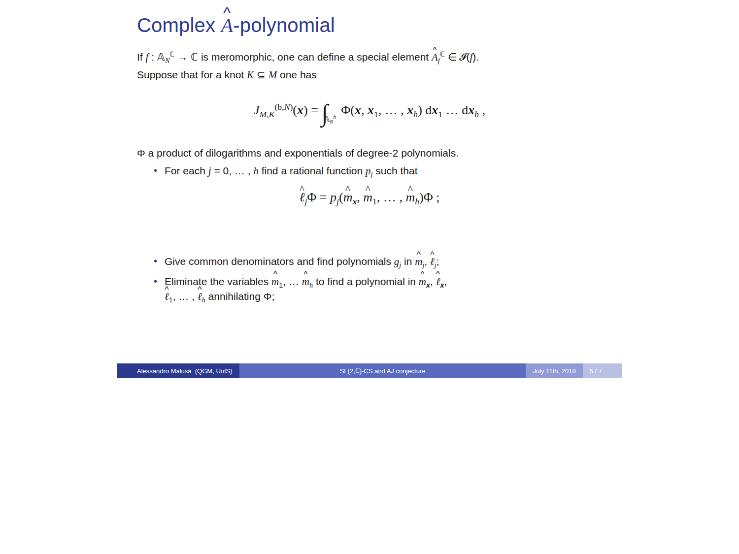Complex ^A-polynomial
If f : 𝔸Nℂ → ℂ is meromorphic, one can define a special element ^Afℂ ∈ 𝓘(f).
Suppose that for a knot K ⊆ M one has
JM,K(b,N)(x) = ∫𝔸Nh Φ(x, x1, … , xh) dx1 … dxh ,
Φ a product of dilogarithms and exponentials of degree-2 polynomials.
For each j = 0, … , h find a rational function pj such that
^ℓjΦ = pj(^mx, ^m1, … , ^mh)Φ ;
Give common denominators and find polynomials gj in ^mj, ^ℓj;
Eliminate the variables ^m1, … ^mh to find a polynomial in ^mx, ^ℓx,
^ℓ1, … , ^ℓh annihilating Φ;
Alessandro Malusà (QGM, UofS)
SL(2, ℂ)-CS and AJ conjecture
July 11th, 2018
5 / 7